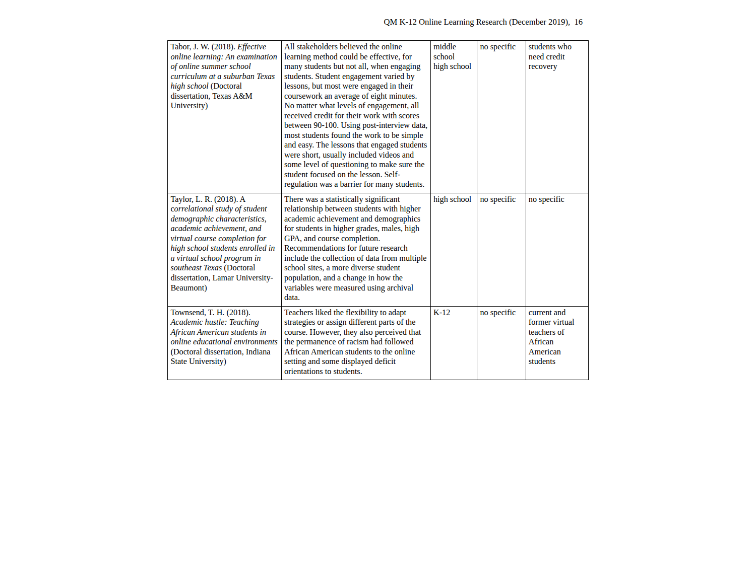QM K-12 Online Learning Research (December 2019), 16
| Tabor, J. W. (2018). Effective online learning: An examination of online summer school curriculum at a suburban Texas high school (Doctoral dissertation, Texas A&M University) | All stakeholders believed the online learning method could be effective, for many students but not all, when engaging students. Student engagement varied by lessons, but most were engaged in their coursework an average of eight minutes. No matter what levels of engagement, all received credit for their work with scores between 90-100. Using post-interview data, most students found the work to be simple and easy. The lessons that engaged students were short, usually included videos and some level of questioning to make sure the student focused on the lesson. Self-regulation was a barrier for many students. | middle school high school | no specific | students who need credit recovery |
| Taylor, L. R. (2018). A c orrelational study of student demographic characteristics, academic achievement, and virtual course completion for high school students enrolled in a virtual school program in southeast Texas (Doctoral dissertation, Lamar University-Beaumont) | There was a statistically significant relationship between students with higher academic achievement and demographics for students in higher grades, males, high GPA, and course completion. Recommendations for future research include the collection of data from multiple school sites, a more diverse student population, and a change in how the variables were measured using archival data. | high school | no specific | no specific |
| Townsend, T. H. (2018). Academic hustle: Teaching African American students in online educational environments (Doctoral dissertation, Indiana State University) | Teachers liked the flexibility to adapt strategies or assign different parts of the course. However, they also perceived that the permanence of racism had followed African American students to the online setting and some displayed deficit orientations to students. | K-12 | no specific | current and former virtual teachers of African American students |